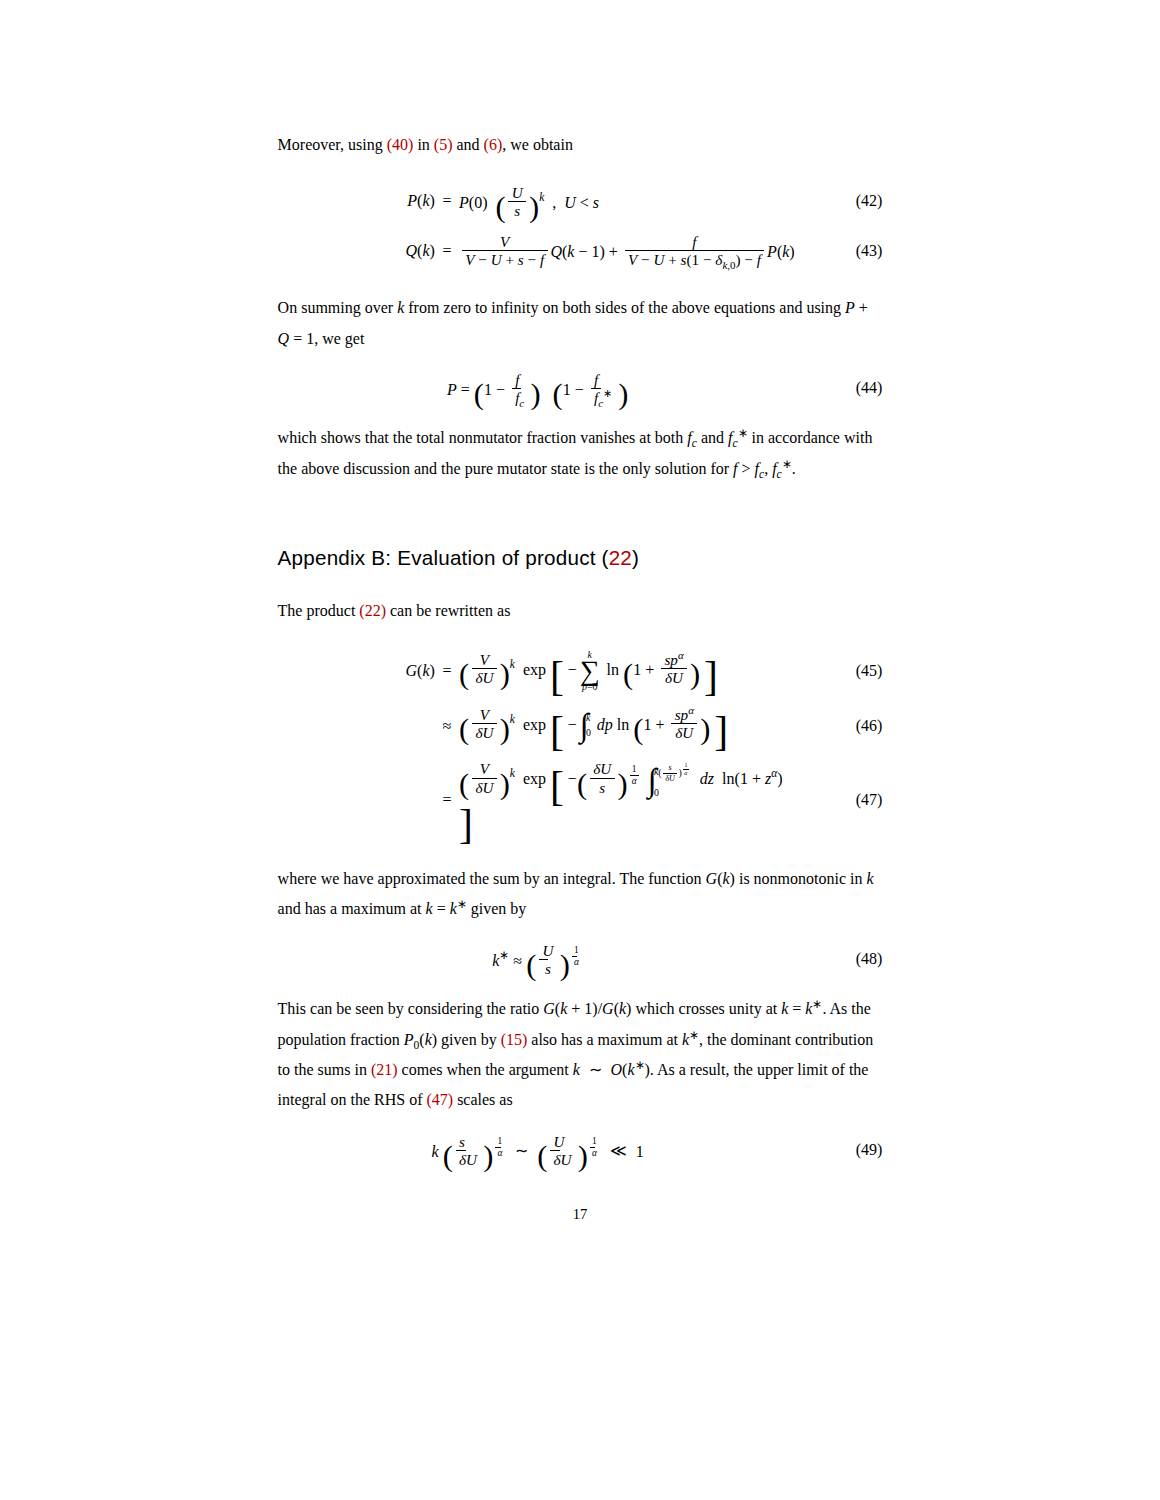Moreover, using (40) in (5) and (6), we obtain
P(k)
=
P(0) (Us)k , U < s
(42)
Q(k)
=
VV − U + s − f Q(k − 1) + fV − U + s(1 − δk,0) − f P(k)
(43)
On summing over k from zero to infinity on both sides of the above equations and using P + Q = 1, we get
P = (1 − ffc) (1 − ffc∗)
(44)
which shows that the total nonmutator fraction vanishes at both fc and fc∗ in accordance with the above discussion and the pure mutator state is the only solution for f > fc, fc∗.
Appendix B: Evaluation of product (22)
The product (22) can be rewritten as
G(k)
=
(VδU)k exp [ −k∑p=0 ln (1 + spα δU) ]
(45)
≈
(VδU)k exp [ −∫k 0 dp ln (1 + spα δU) ]
(46)
=
(VδU)k exp [ −(δU s)1 α ∫k(sδU)1 α 0 dz ln(1 + zα) ]
(47)
where we have approximated the sum by an integral. The function G(k) is nonmonotonic in k and has a maximum at k = k∗ given by
k∗ ≈ (Us)1 α
(48)
This can be seen by considering the ratio G(k + 1)/G(k) which crosses unity at k = k∗. As the population fraction P0(k) given by (15) also has a maximum at k∗, the dominant contribution to the sums in (21) comes when the argument k ∼ O(k∗). As a result, the upper limit of the integral on the RHS of (47) scales as
k (sδU)1 α ∼ (UδU)1 α ≪ 1
(49)
17